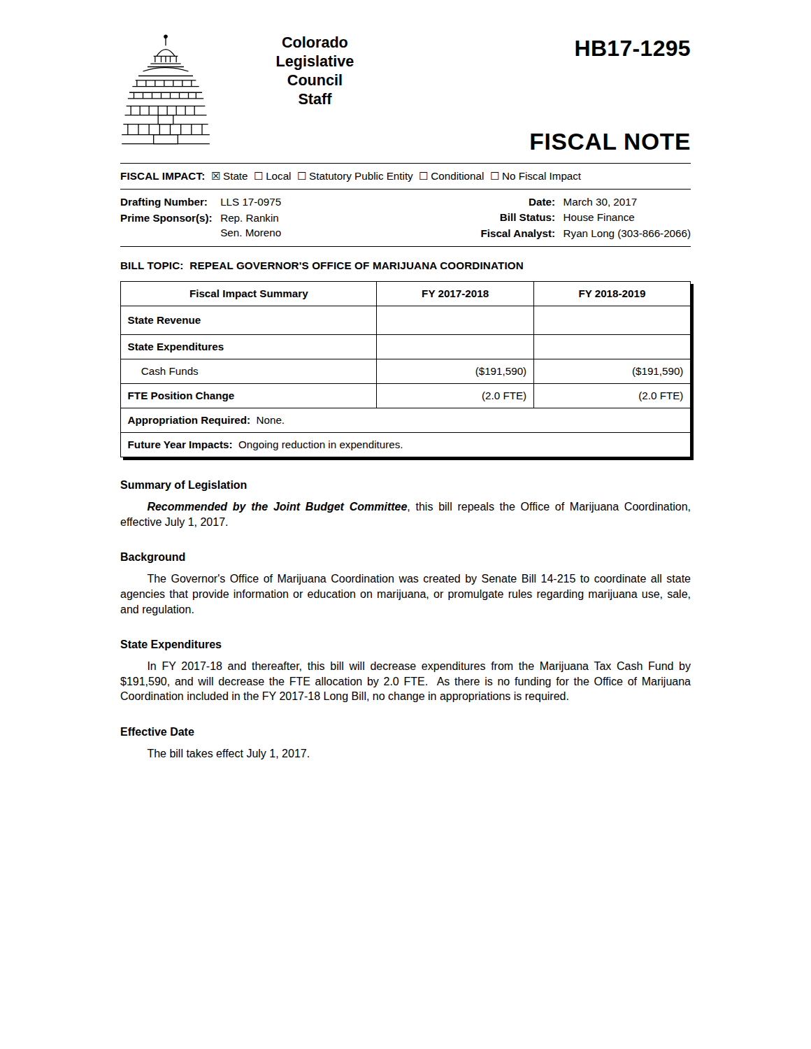Colorado
Legislative
Council
Staff
HB17-1295
FISCAL NOTE
FISCAL IMPACT: ☒ State ☐ Local ☐ Statutory Public Entity ☐ Conditional ☐ No Fiscal Impact
Drafting Number:
LLS 17-0975
Prime Sponsor(s):
Rep. Rankin
Sen. Moreno
Date:
March 30, 2017
Bill Status:
House Finance
Fiscal Analyst:
Ryan Long (303-866-2066)
BILL TOPIC: REPEAL GOVERNOR'S OFFICE OF MARIJUANA COORDINATION
| Fiscal Impact Summary | FY 2017-2018 | FY 2018-2019 |
| --- | --- | --- |
| State Revenue | | |
| State Expenditures | | |
| Cash Funds | ($191,590) | ($191,590) |
| FTE Position Change | (2.0 FTE) | (2.0 FTE) |
| Appropriation Required: None. |
| Future Year Impacts: Ongoing reduction in expenditures. |
Summary of Legislation
Recommended by the Joint Budget Committee, this bill repeals the Office of Marijuana Coordination, effective July 1, 2017.
Background
The Governor's Office of Marijuana Coordination was created by Senate Bill 14-215 to coordinate all state agencies that provide information or education on marijuana, or promulgate rules regarding marijuana use, sale, and regulation.
State Expenditures
In FY 2017-18 and thereafter, this bill will decrease expenditures from the Marijuana Tax Cash Fund by $191,590, and will decrease the FTE allocation by 2.0 FTE. As there is no funding for the Office of Marijuana Coordination included in the FY 2017-18 Long Bill, no change in appropriations is required.
Effective Date
The bill takes effect July 1, 2017.